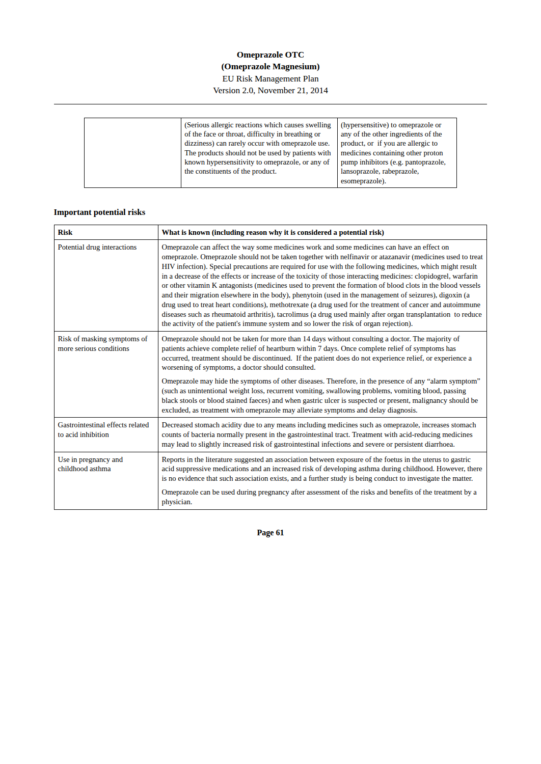Omeprazole OTC (Omeprazole Magnesium) EU Risk Management Plan Version 2.0, November 21, 2014
| | (Serious allergic reactions which causes swelling of the face or throat, difficulty in breathing or dizziness) can rarely occur with omeprazole use. The products should not be used by patients with known hypersensitivity to omeprazole, or any of the constituents of the product. | (hypersensitive) to omeprazole or any of the other ingredients of the product, or if you are allergic to medicines containing other proton pump inhibitors (e.g. pantoprazole, lansoprazole, rabeprazole, esomeprazole). |
Important potential risks
| Risk | What is known (including reason why it is considered a potential risk) |
| --- | --- |
| Potential drug interactions | Omeprazole can affect the way some medicines work and some medicines can have an effect on omeprazole. Omeprazole should not be taken together with nelfinavir or atazanavir (medicines used to treat HIV infection). Special precautions are required for use with the following medicines, which might result in a decrease of the effects or increase of the toxicity of those interacting medicines: clopidogrel, warfarin or other vitamin K antagonists (medicines used to prevent the formation of blood clots in the blood vessels and their migration elsewhere in the body), phenytoin (used in the management of seizures), digoxin (a drug used to treat heart conditions), methotrexate (a drug used for the treatment of cancer and autoimmune diseases such as rheumatoid arthritis), tacrolimus (a drug used mainly after organ transplantation to reduce the activity of the patient's immune system and so lower the risk of organ rejection). |
| Risk of masking symptoms of more serious conditions | Omeprazole should not be taken for more than 14 days without consulting a doctor. The majority of patients achieve complete relief of heartburn within 7 days. Once complete relief of symptoms has occurred, treatment should be discontinued. If the patient does do not experience relief, or experience a worsening of symptoms, a doctor should consulted. Omeprazole may hide the symptoms of other diseases. Therefore, in the presence of any “alarm symptom” (such as unintentional weight loss, recurrent vomiting, swallowing problems, vomiting blood, passing black stools or blood stained faeces) and when gastric ulcer is suspected or present, malignancy should be excluded, as treatment with omeprazole may alleviate symptoms and delay diagnosis. |
| Gastrointestinal effects related to acid inhibition | Decreased stomach acidity due to any means including medicines such as omeprazole, increases stomach counts of bacteria normally present in the gastrointestinal tract. Treatment with acid-reducing medicines may lead to slightly increased risk of gastrointestinal infections and severe or persistent diarrhoea. |
| Use in pregnancy and childhood asthma | Reports in the literature suggested an association between exposure of the foetus in the uterus to gastric acid suppressive medications and an increased risk of developing asthma during childhood. However, there is no evidence that such association exists, and a further study is being conduct to investigate the matter. Omeprazole can be used during pregnancy after assessment of the risks and benefits of the treatment by a physician. |
Page 61